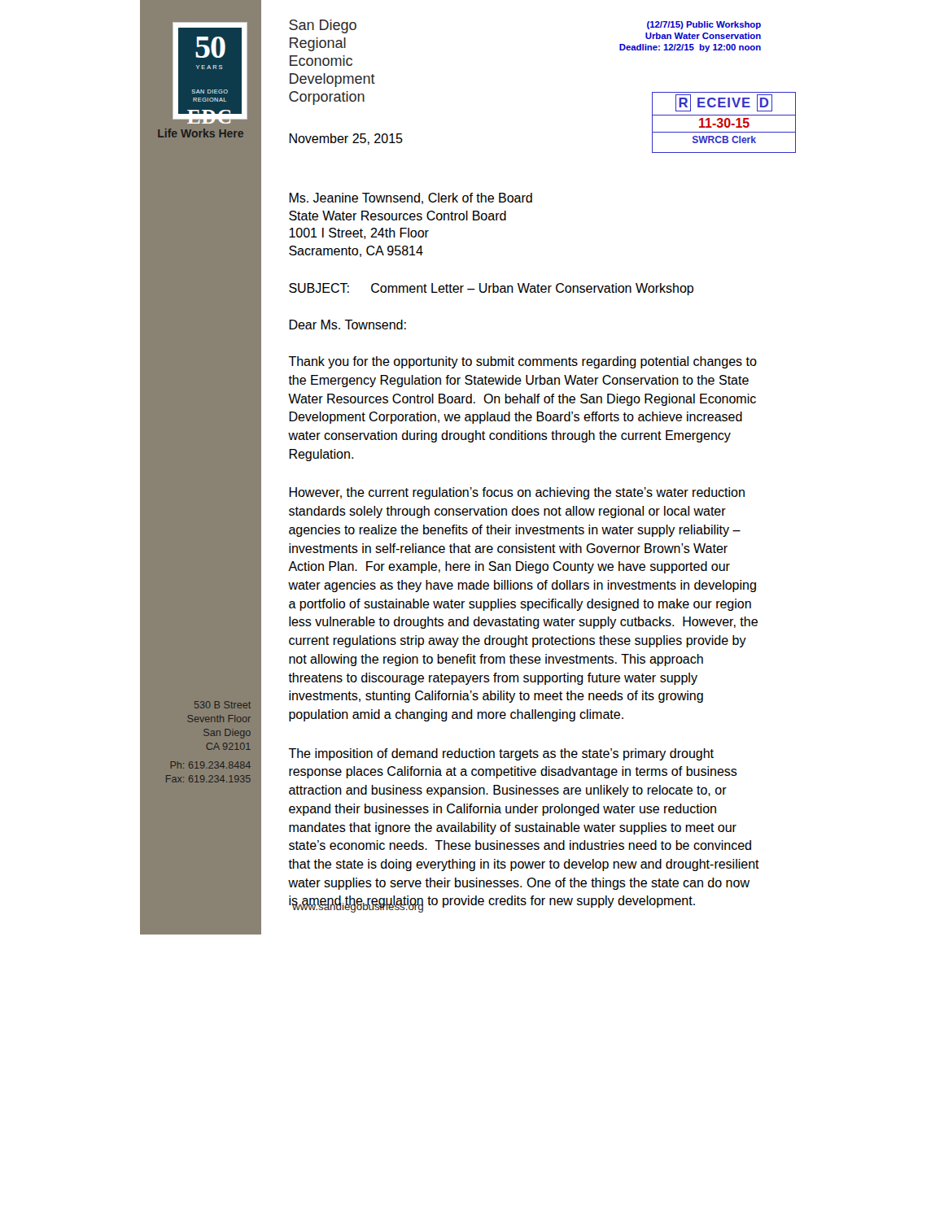50
YEARS
SAN DIEGO
REGIONAL
EDC
Life Works Here
530 B Street
Seventh Floor
San Diego
CA 92101
Ph: 619.234.8484
Fax: 619.234.1935
San Diego
Regional
Economic
Development
Corporation
(12/7/15) Public Workshop
Urban Water Conservation
Deadline: 12/2/15 by 12:00 noon
November 25, 2015
R ECEIVE D
11-30-15
SWRCB Clerk
Ms. Jeanine Townsend, Clerk of the Board
State Water Resources Control Board
1001 I Street, 24th Floor
Sacramento, CA 95814
SUBJECT: Comment Letter – Urban Water Conservation Workshop
Dear Ms. Townsend:
Thank you for the opportunity to submit comments regarding potential changes to the Emergency Regulation for Statewide Urban Water Conservation to the State Water Resources Control Board. On behalf of the San Diego Regional Economic Development Corporation, we applaud the Board’s efforts to achieve increased water conservation during drought conditions through the current Emergency Regulation.
However, the current regulation’s focus on achieving the state’s water reduction standards solely through conservation does not allow regional or local water agencies to realize the benefits of their investments in water supply reliability – investments in self-reliance that are consistent with Governor Brown’s Water Action Plan. For example, here in San Diego County we have supported our water agencies as they have made billions of dollars in investments in developing a portfolio of sustainable water supplies specifically designed to make our region less vulnerable to droughts and devastating water supply cutbacks. However, the current regulations strip away the drought protections these supplies provide by not allowing the region to benefit from these investments. This approach threatens to discourage ratepayers from supporting future water supply investments, stunting California’s ability to meet the needs of its growing population amid a changing and more challenging climate.
The imposition of demand reduction targets as the state’s primary drought response places California at a competitive disadvantage in terms of business attraction and business expansion. Businesses are unlikely to relocate to, or expand their businesses in California under prolonged water use reduction mandates that ignore the availability of sustainable water supplies to meet our state’s economic needs. These businesses and industries need to be convinced that the state is doing everything in its power to develop new and drought-resilient water supplies to serve their businesses. One of the things the state can do now is amend the regulation to provide credits for new supply development.
www.sandiegobusiness.org